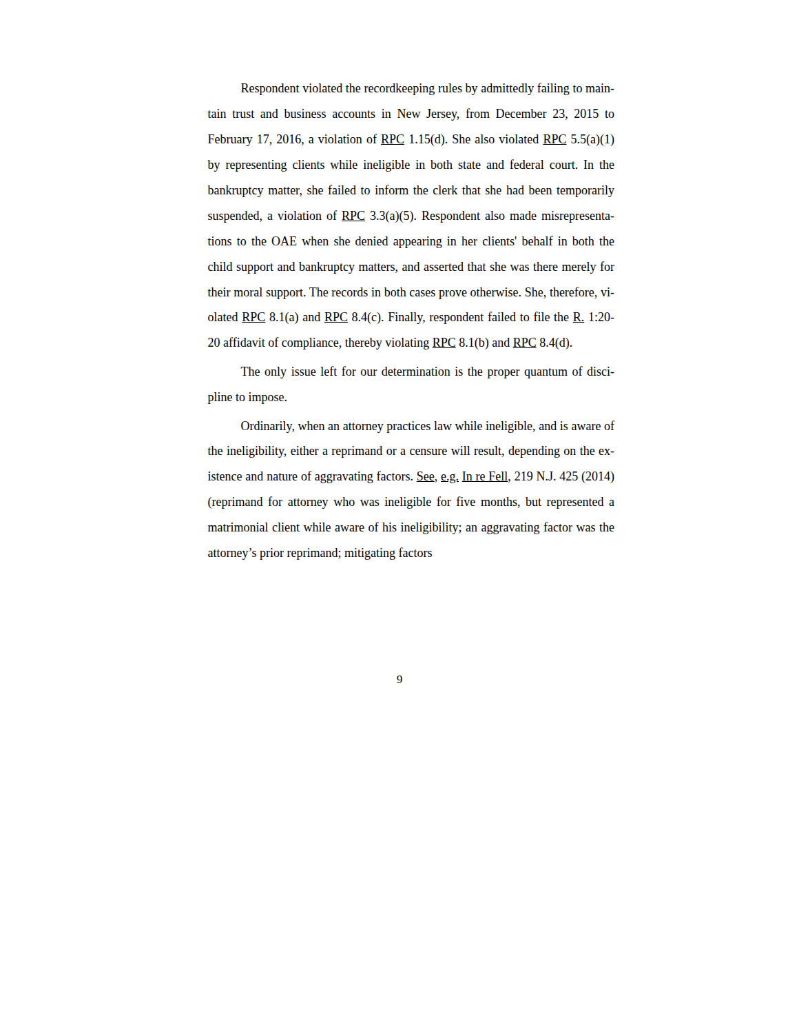Respondent violated the recordkeeping rules by admittedly failing to maintain trust and business accounts in New Jersey, from December 23, 2015 to February 17, 2016, a violation of RPC 1.15(d). She also violated RPC 5.5(a)(1) by representing clients while ineligible in both state and federal court. In the bankruptcy matter, she failed to inform the clerk that she had been temporarily suspended, a violation of RPC 3.3(a)(5). Respondent also made misrepresentations to the OAE when she denied appearing in her clients' behalf in both the child support and bankruptcy matters, and asserted that she was there merely for their moral support. The records in both cases prove otherwise. She, therefore, violated RPC 8.1(a) and RPC 8.4(c). Finally, respondent failed to file the R. 1:20-20 affidavit of compliance, thereby violating RPC 8.1(b) and RPC 8.4(d).
The only issue left for our determination is the proper quantum of discipline to impose.
Ordinarily, when an attorney practices law while ineligible, and is aware of the ineligibility, either a reprimand or a censure will result, depending on the existence and nature of aggravating factors. See, e.g. In re Fell, 219 N.J. 425 (2014) (reprimand for attorney who was ineligible for five months, but represented a matrimonial client while aware of his ineligibility; an aggravating factor was the attorney’s prior reprimand; mitigating factors
9